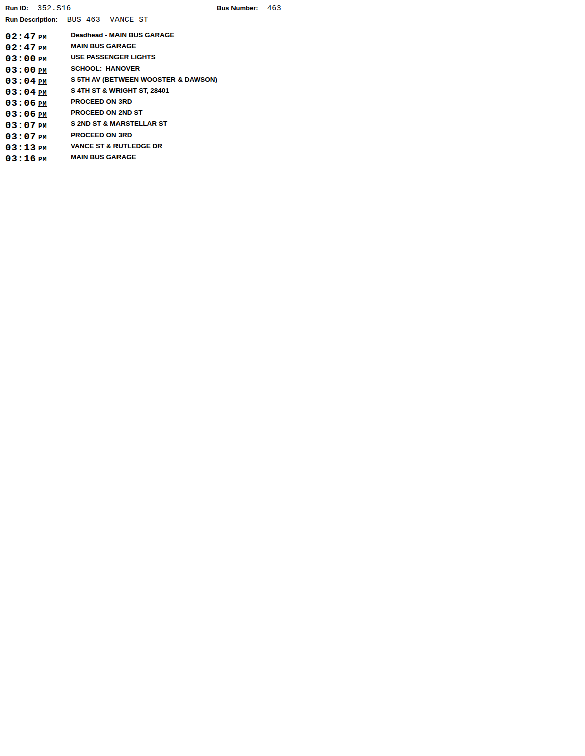Run ID: 352.S16
Bus Number: 463
Run Description: BUS 463 VANCE ST
| 02:47 PM | Deadhead - MAIN BUS GARAGE |
| 02:47 PM | MAIN BUS GARAGE |
| 03:00 PM | USE PASSENGER LIGHTS |
| 03:00 PM | SCHOOL: HANOVER |
| 03:04 PM | S 5TH AV (BETWEEN WOOSTER & DAWSON) |
| 03:04 PM | S 4TH ST & WRIGHT ST, 28401 |
| 03:06 PM | PROCEED ON 3RD |
| 03:06 PM | PROCEED ON 2ND ST |
| 03:07 PM | S 2ND ST & MARSTELLAR ST |
| 03:07 PM | PROCEED ON 3RD |
| 03:13 PM | VANCE ST & RUTLEDGE DR |
| 03:16 PM | MAIN BUS GARAGE |